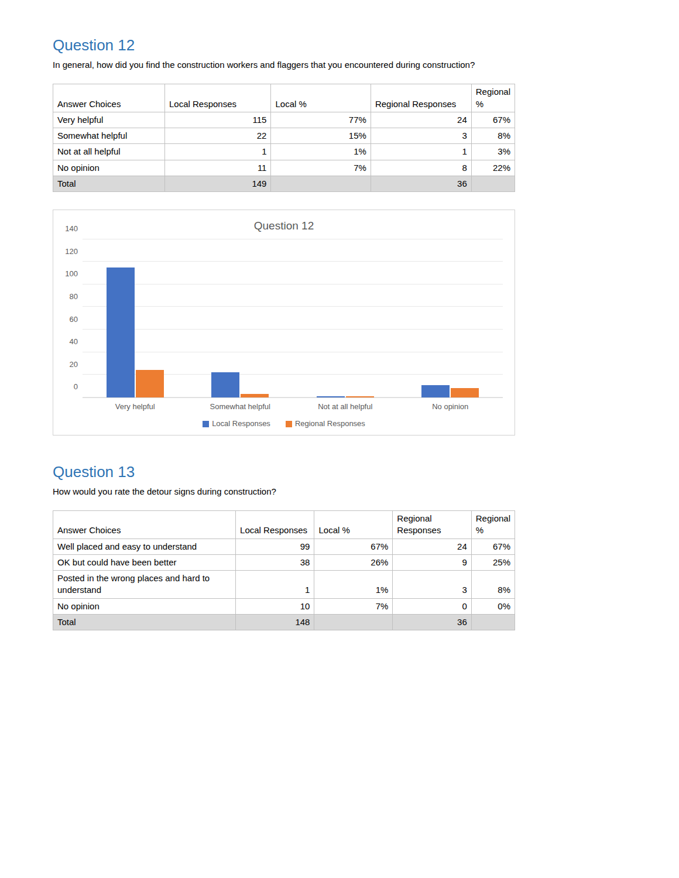Question 12
In general, how did you find the construction workers and flaggers that you encountered during construction?
| Answer Choices | Local Responses | Local % | Regional Responses | Regional % |
| --- | --- | --- | --- | --- |
| Very helpful | 115 | 77% | 24 | 67% |
| Somewhat helpful | 22 | 15% | 3 | 8% |
| Not at all helpful | 1 | 1% | 1 | 3% |
| No opinion | 11 | 7% | 8 | 22% |
| Total | 149 | | 36 | |
Question 12
0
20
40
60
80
100
120
140
Very helpful
Somewhat helpful
Not at all helpful
No opinion
Local Responses
Regional Responses
Question 13
How would you rate the detour signs during construction?
| Answer Choices | Local Responses | Local % | Regional Responses | Regional % |
| --- | --- | --- | --- | --- |
| Well placed and easy to understand | 99 | 67% | 24 | 67% |
| OK but could have been better | 38 | 26% | 9 | 25% |
| Posted in the wrong places and hard to understand | 1 | 1% | 3 | 8% |
| No opinion | 10 | 7% | 0 | 0% |
| Total | 148 | | 36 | |